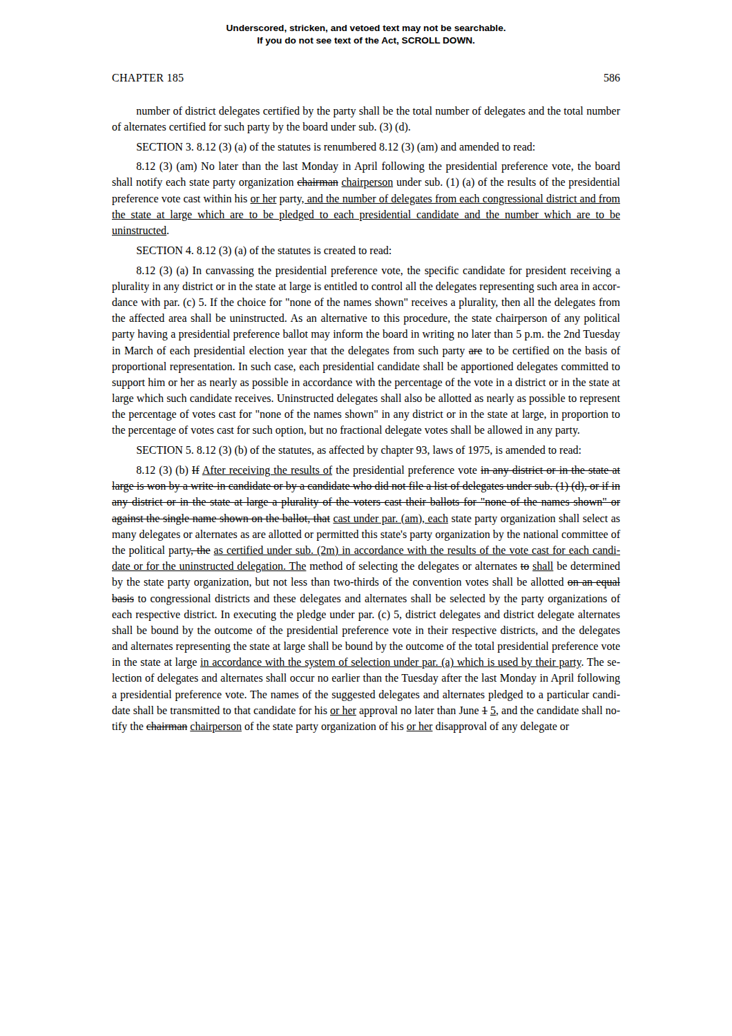Underscored, stricken, and vetoed text may not be searchable.
If you do not see text of the Act, SCROLL DOWN.
CHAPTER 185 586
number of district delegates certified by the party shall be the total number of delegates and the total number of alternates certified for such party by the board under sub. (3) (d).
SECTION 3. 8.12 (3) (a) of the statutes is renumbered 8.12 (3) (am) and amended to read:
8.12 (3) (am) No later than the last Monday in April following the presidential preference vote, the board shall notify each state party organization chairman chairperson under sub. (1) (a) of the results of the presidential preference vote cast within his or her party, and the number of delegates from each congressional district and from the state at large which are to be pledged to each presidential candidate and the number which are to be uninstructed.
SECTION 4. 8.12 (3) (a) of the statutes is created to read:
8.12 (3) (a) In canvassing the presidential preference vote, the specific candidate for president receiving a plurality in any district or in the state at large is entitled to control all the delegates representing such area in accordance with par. (c) 5. If the choice for "none of the names shown" receives a plurality, then all the delegates from the affected area shall be uninstructed. As an alternative to this procedure, the state chairperson of any political party having a presidential preference ballot may inform the board in writing no later than 5 p.m. the 2nd Tuesday in March of each presidential election year that the delegates from such party are to be certified on the basis of proportional representation. In such case, each presidential candidate shall be apportioned delegates committed to support him or her as nearly as possible in accordance with the percentage of the vote in a district or in the state at large which such candidate receives. Uninstructed delegates shall also be allotted as nearly as possible to represent the percentage of votes cast for "none of the names shown" in any district or in the state at large, in proportion to the percentage of votes cast for such option, but no fractional delegate votes shall be allowed in any party.
SECTION 5. 8.12 (3) (b) of the statutes, as affected by chapter 93, laws of 1975, is amended to read:
8.12 (3) (b) If After receiving the results of the presidential preference vote in any district or in the state at large is won by a write-in candidate or by a candidate who did not file a list of delegates under sub. (1) (d), or if in any district or in the state at large a plurality of the voters cast their ballots for "none of the names shown" or against the single name shown on the ballot, that cast under par. (am), each state party organization shall select as many delegates or alternates as are allotted or permitted this state's party organization by the national committee of the political party, the as certified under sub. (2m) in accordance with the results of the vote cast for each candidate or for the uninstructed delegation. The method of selecting the delegates or alternates to shall be determined by the state party organization, but not less than two-thirds of the convention votes shall be allotted on an equal basis to congressional districts and these delegates and alternates shall be selected by the party organizations of each respective district. In executing the pledge under par. (c) 5, district delegates and district delegate alternates shall be bound by the outcome of the presidential preference vote in their respective districts, and the delegates and alternates representing the state at large shall be bound by the outcome of the total presidential preference vote in the state at large in accordance with the system of selection under par. (a) which is used by their party. The selection of delegates and alternates shall occur no earlier than the Tuesday after the last Monday in April following a presidential preference vote. The names of the suggested delegates and alternates pledged to a particular candidate shall be transmitted to that candidate for his or her approval no later than June 1 5, and the candidate shall notify the chairman chairperson of the state party organization of his or her disapproval of any delegate or